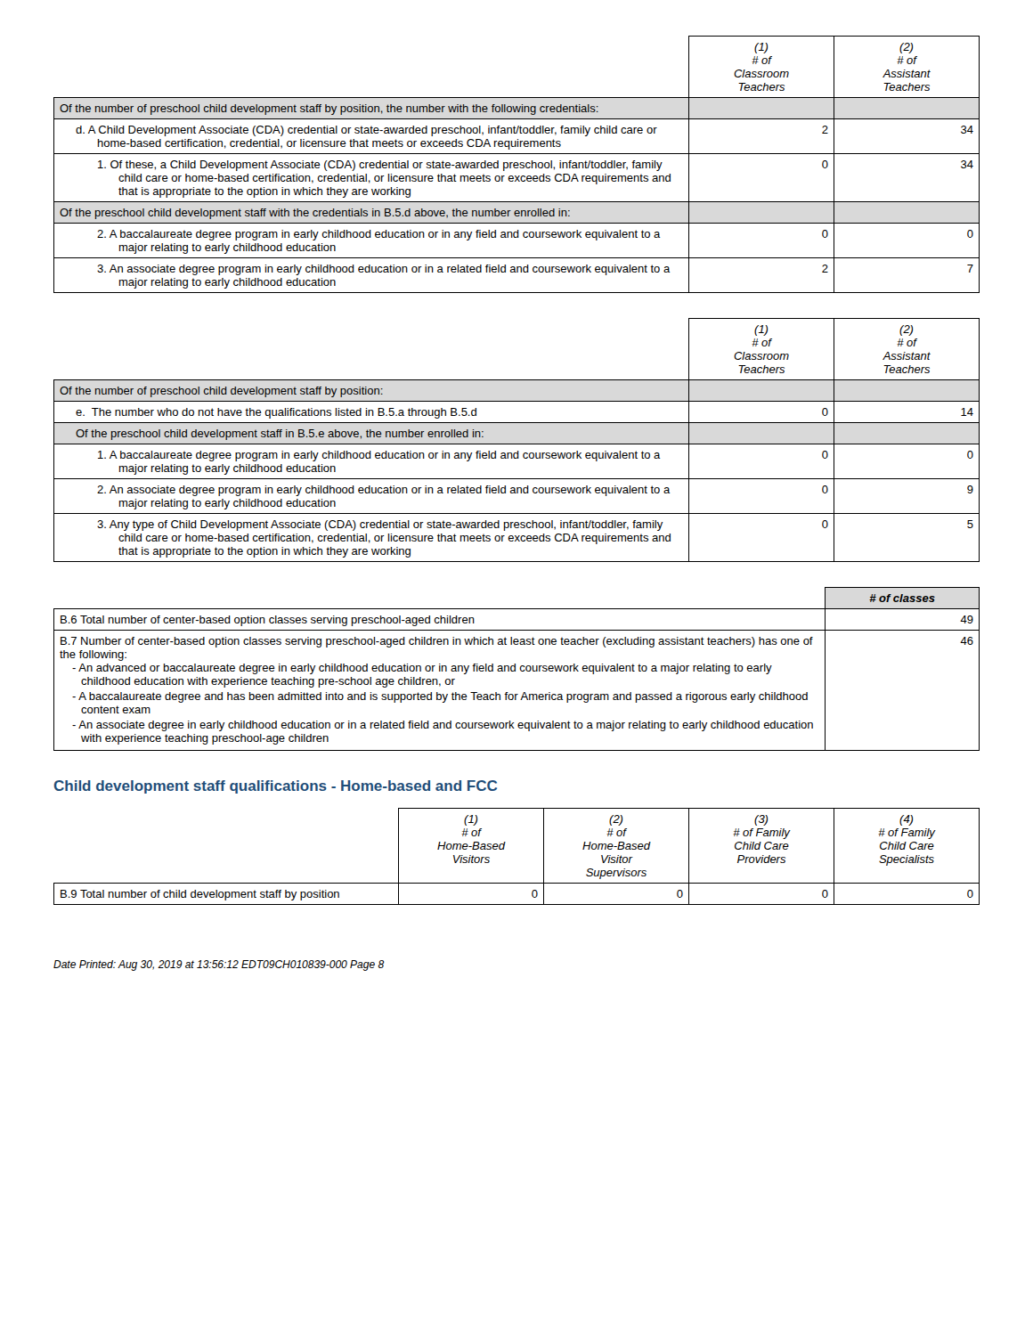| | (1) # of Classroom Teachers | (2) # of Assistant Teachers |
| Of the number of preschool child development staff by position, the number with the following credentials: | | |
| d. A Child Development Associate (CDA) credential or state-awarded preschool, infant/toddler, family child care or home-based certification, credential, or licensure that meets or exceeds CDA requirements | 2 | 34 |
| 1. Of these, a Child Development Associate (CDA) credential or state-awarded preschool, infant/toddler, family child care or home-based certification, credential, or licensure that meets or exceeds CDA requirements and that is appropriate to the option in which they are working | 0 | 34 |
| Of the preschool child development staff with the credentials in B.5.d above, the number enrolled in: | | |
| 2. A baccalaureate degree program in early childhood education or in any field and coursework equivalent to a major relating to early childhood education | 0 | 0 |
| 3. An associate degree program in early childhood education or in a related field and coursework equivalent to a major relating to early childhood education | 2 | 7 |
| | (1) # of Classroom Teachers | (2) # of Assistant Teachers |
| Of the number of preschool child development staff by position: | | |
| e. The number who do not have the qualifications listed in B.5.a through B.5.d | 0 | 14 |
| Of the preschool child development staff in B.5.e above, the number enrolled in: | | |
| 1. A baccalaureate degree program in early childhood education or in any field and coursework equivalent to a major relating to early childhood education | 0 | 0 |
| 2. An associate degree program in early childhood education or in a related field and coursework equivalent to a major relating to early childhood education | 0 | 9 |
| 3. Any type of Child Development Associate (CDA) credential or state-awarded preschool, infant/toddler, family child care or home-based certification, credential, or licensure that meets or exceeds CDA requirements and that is appropriate to the option in which they are working | 0 | 5 |
| | # of classes |
| B.6 Total number of center-based option classes serving preschool-aged children | 49 |
| B.7 Number of center-based option classes serving preschool-aged children in which at least one teacher (excluding assistant teachers) has one of the following: - An advanced or baccalaureate degree in early childhood education or in any field and coursework equivalent to a major relating to early childhood education with experience teaching pre-school age children, or - A baccalaureate degree and has been admitted into and is supported by the Teach for America program and passed a rigorous early childhood content exam - An associate degree in early childhood education or in a related field and coursework equivalent to a major relating to early childhood education with experience teaching preschool-age children | 46 |
Child development staff qualifications - Home-based and FCC
| | (1) # of Home-Based Visitors | (2) # of Home-Based Visitor Supervisors | (3) # of Family Child Care Providers | (4) # of Family Child Care Specialists |
| B.9 Total number of child development staff by position | 0 | 0 | 0 | 0 |
Date Printed: Aug 30, 2019 at 13:56:12 EDT09CH010839-000 Page 8